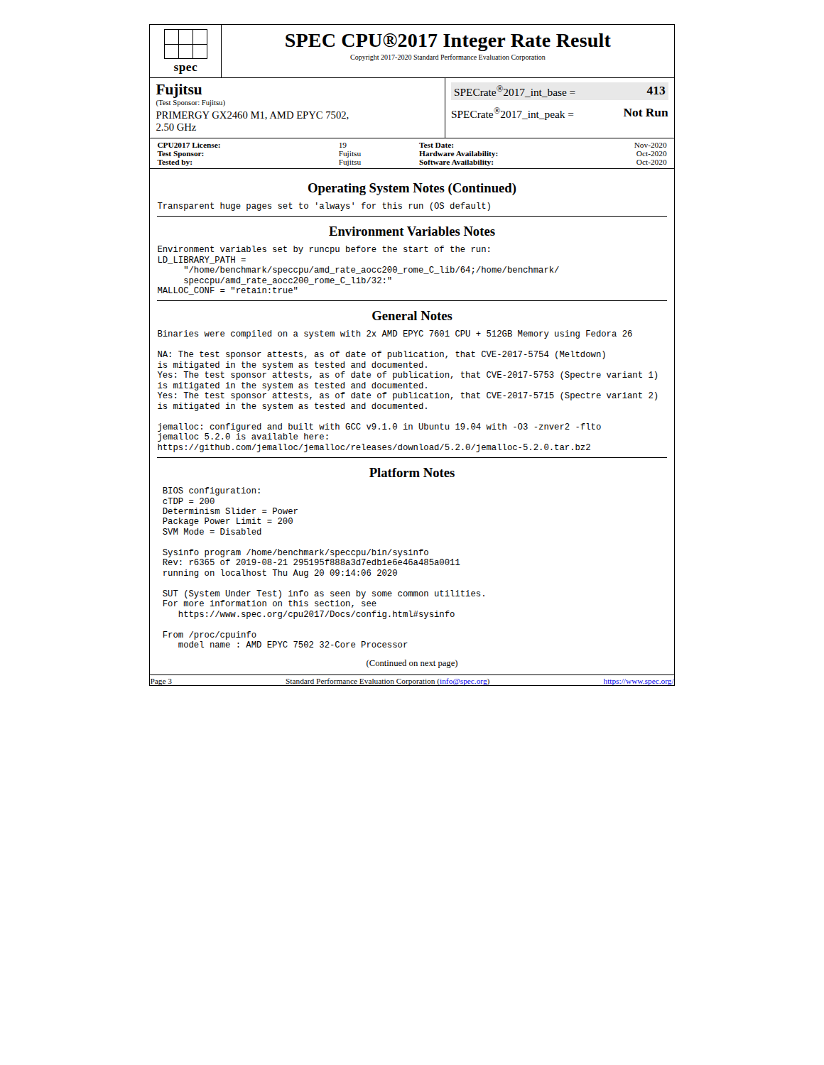spec
SPEC CPU®2017 Integer Rate Result
Copyright 2017-2020 Standard Performance Evaluation Corporation
Fujitsu
(Test Sponsor: Fujitsu)
PRIMERGY GX2460 M1, AMD EPYC 7502,
2.50 GHz
SPECrate®2017_int_base = 413
SPECrate®2017_int_peak = Not Run
| CPU2017 License: | 19 |
| Test Sponsor: | Fujitsu |
| Tested by: | Fujitsu |
| Test Date: | Nov-2020 |
| Hardware Availability: | Oct-2020 |
| Software Availability: | Oct-2020 |
Operating System Notes (Continued)
Transparent huge pages set to 'always' for this run (OS default)
Environment Variables Notes
Environment variables set by runcpu before the start of the run:
LD_LIBRARY_PATH =
     "/home/benchmark/speccpu/amd_rate_aocc200_rome_C_lib/64;/home/benchmark/
     speccpu/amd_rate_aocc200_rome_C_lib/32:"
MALLOC_CONF = "retain:true"
General Notes
Binaries were compiled on a system with 2x AMD EPYC 7601 CPU + 512GB Memory using Fedora 26

NA: The test sponsor attests, as of date of publication, that CVE-2017-5754 (Meltdown)
is mitigated in the system as tested and documented.
Yes: The test sponsor attests, as of date of publication, that CVE-2017-5753 (Spectre variant 1)
is mitigated in the system as tested and documented.
Yes: The test sponsor attests, as of date of publication, that CVE-2017-5715 (Spectre variant 2)
is mitigated in the system as tested and documented.

jemalloc: configured and built with GCC v9.1.0 in Ubuntu 19.04 with -O3 -znver2 -flto
jemalloc 5.2.0 is available here:
https://github.com/jemalloc/jemalloc/releases/download/5.2.0/jemalloc-5.2.0.tar.bz2
Platform Notes
 BIOS configuration:
 cTDP = 200
 Determinism Slider = Power
 Package Power Limit = 200
 SVM Mode = Disabled

 Sysinfo program /home/benchmark/speccpu/bin/sysinfo
 Rev: r6365 of 2019-08-21 295195f888a3d7edb1e6e46a485a0011
 running on localhost Thu Aug 20 09:14:06 2020

 SUT (System Under Test) info as seen by some common utilities.
 For more information on this section, see
    https://www.spec.org/cpu2017/Docs/config.html#sysinfo

 From /proc/cpuinfo
    model name : AMD EPYC 7502 32-Core Processor
(Continued on next page)
Page 3
Standard Performance Evaluation Corporation (info@spec.org)
https://www.spec.org/